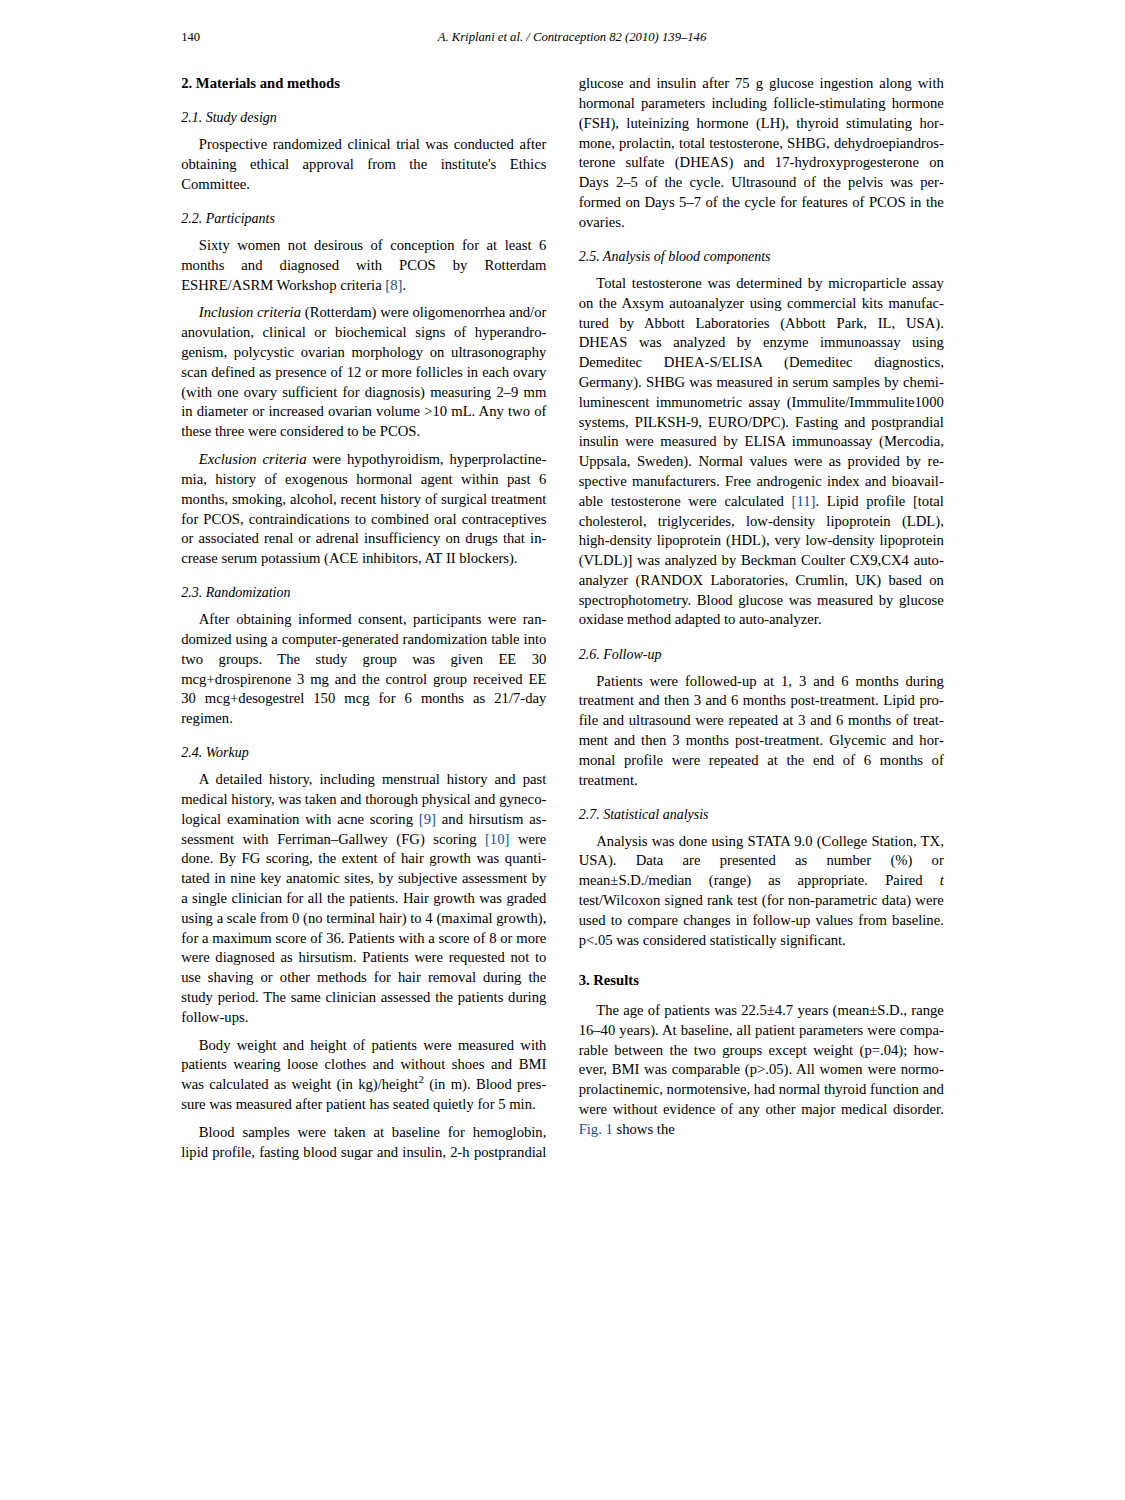140 A. Kriplani et al. / Contraception 82 (2010) 139–146
2. Materials and methods
2.1. Study design
Prospective randomized clinical trial was conducted after obtaining ethical approval from the institute's Ethics Committee.
2.2. Participants
Sixty women not desirous of conception for at least 6 months and diagnosed with PCOS by Rotterdam ESHRE/ASRM Workshop criteria [8].
Inclusion criteria (Rotterdam) were oligomenorrhea and/or anovulation, clinical or biochemical signs of hyperandrogenism, polycystic ovarian morphology on ultrasonography scan defined as presence of 12 or more follicles in each ovary (with one ovary sufficient for diagnosis) measuring 2–9 mm in diameter or increased ovarian volume >10 mL. Any two of these three were considered to be PCOS.
Exclusion criteria were hypothyroidism, hyperprolactinemia, history of exogenous hormonal agent within past 6 months, smoking, alcohol, recent history of surgical treatment for PCOS, contraindications to combined oral contraceptives or associated renal or adrenal insufficiency on drugs that increase serum potassium (ACE inhibitors, AT II blockers).
2.3. Randomization
After obtaining informed consent, participants were randomized using a computer-generated randomization table into two groups. The study group was given EE 30 mcg+drospirenone 3 mg and the control group received EE 30 mcg+desogestrel 150 mcg for 6 months as 21/7-day regimen.
2.4. Workup
A detailed history, including menstrual history and past medical history, was taken and thorough physical and gynecological examination with acne scoring [9] and hirsutism assessment with Ferriman–Gallwey (FG) scoring [10] were done. By FG scoring, the extent of hair growth was quantitated in nine key anatomic sites, by subjective assessment by a single clinician for all the patients. Hair growth was graded using a scale from 0 (no terminal hair) to 4 (maximal growth), for a maximum score of 36. Patients with a score of 8 or more were diagnosed as hirsutism. Patients were requested not to use shaving or other methods for hair removal during the study period. The same clinician assessed the patients during follow-ups.
Body weight and height of patients were measured with patients wearing loose clothes and without shoes and BMI was calculated as weight (in kg)/height2 (in m). Blood pressure was measured after patient has seated quietly for 5 min.
Blood samples were taken at baseline for hemoglobin, lipid profile, fasting blood sugar and insulin, 2-h postprandial glucose and insulin after 75 g glucose ingestion along with hormonal parameters including follicle-stimulating hormone (FSH), luteinizing hormone (LH), thyroid stimulating hormone, prolactin, total testosterone, SHBG, dehydroepiandrosterone sulfate (DHEAS) and 17-hydroxyprogesterone on Days 2–5 of the cycle. Ultrasound of the pelvis was performed on Days 5–7 of the cycle for features of PCOS in the ovaries.
2.5. Analysis of blood components
Total testosterone was determined by microparticle assay on the Axsym autoanalyzer using commercial kits manufactured by Abbott Laboratories (Abbott Park, IL, USA). DHEAS was analyzed by enzyme immunoassay using Demeditec DHEA-S/ELISA (Demeditec diagnostics, Germany). SHBG was measured in serum samples by chemiluminescent immunometric assay (Immulite/Immmulite1000 systems, PILKSH-9, EURO/DPC). Fasting and postprandial insulin were measured by ELISA immunoassay (Mercodia, Uppsala, Sweden). Normal values were as provided by respective manufacturers. Free androgenic index and bioavailable testosterone were calculated [11]. Lipid profile [total cholesterol, triglycerides, low-density lipoprotein (LDL), high-density lipoprotein (HDL), very low-density lipoprotein (VLDL)] was analyzed by Beckman Coulter CX9,CX4 autoanalyzer (RANDOX Laboratories, Crumlin, UK) based on spectrophotometry. Blood glucose was measured by glucose oxidase method adapted to auto-analyzer.
2.6. Follow-up
Patients were followed-up at 1, 3 and 6 months during treatment and then 3 and 6 months post-treatment. Lipid profile and ultrasound were repeated at 3 and 6 months of treatment and then 3 months post-treatment. Glycemic and hormonal profile were repeated at the end of 6 months of treatment.
2.7. Statistical analysis
Analysis was done using STATA 9.0 (College Station, TX, USA). Data are presented as number (%) or mean±S.D./median (range) as appropriate. Paired t test/Wilcoxon signed rank test (for non-parametric data) were used to compare changes in follow-up values from baseline. p<.05 was considered statistically significant.
3. Results
The age of patients was 22.5±4.7 years (mean±S.D., range 16–40 years). At baseline, all patient parameters were comparable between the two groups except weight (p=.04); however, BMI was comparable (p>.05). All women were normoprolactinemic, normotensive, had normal thyroid function and were without evidence of any other major medical disorder. Fig. 1 shows the